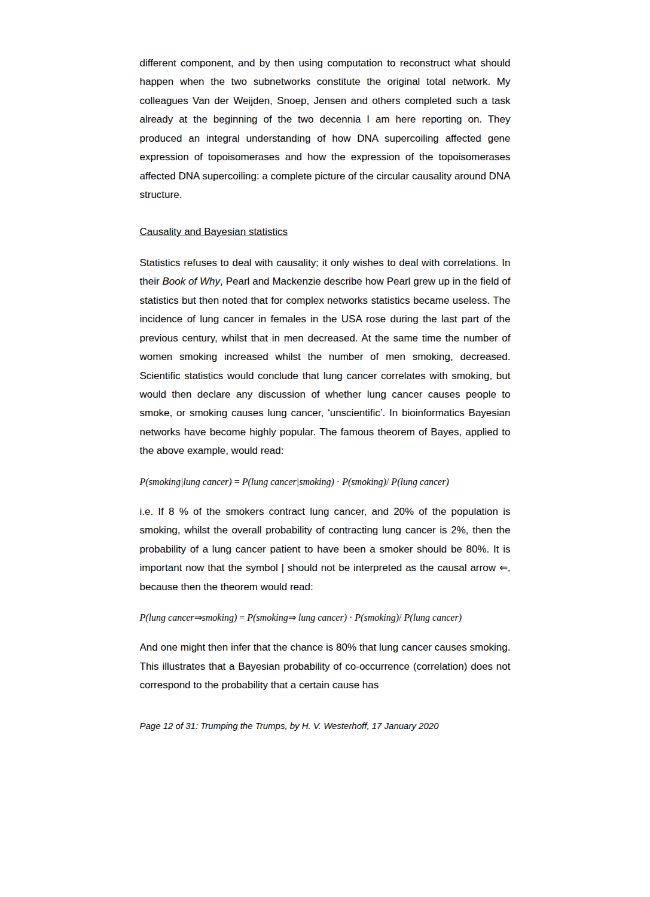different component, and by then using computation to reconstruct what should happen when the two subnetworks constitute the original total network. My colleagues Van der Weijden, Snoep, Jensen and others completed such a task already at the beginning of the two decennia I am here reporting on. They produced an integral understanding of how DNA supercoiling affected gene expression of topoisomerases and how the expression of the topoisomerases affected DNA supercoiling: a complete picture of the circular causality around DNA structure.
Causality and Bayesian statistics
Statistics refuses to deal with causality; it only wishes to deal with correlations. In their Book of Why, Pearl and Mackenzie describe how Pearl grew up in the field of statistics but then noted that for complex networks statistics became useless. The incidence of lung cancer in females in the USA rose during the last part of the previous century, whilst that in men decreased. At the same time the number of women smoking increased whilst the number of men smoking, decreased. Scientific statistics would conclude that lung cancer correlates with smoking, but would then declare any discussion of whether lung cancer causes people to smoke, or smoking causes lung cancer, ‘unscientific’. In bioinformatics Bayesian networks have become highly popular. The famous theorem of Bayes, applied to the above example, would read:
P(smoking|lung cancer) = P(lung cancer|smoking) · P(smoking)/ P(lung cancer)
i.e. If 8 % of the smokers contract lung cancer, and 20% of the population is smoking, whilst the overall probability of contracting lung cancer is 2%, then the probability of a lung cancer patient to have been a smoker should be 80%. It is important now that the symbol | should not be interpreted as the causal arrow ⇐, because then the theorem would read:
P(lung cancer⇒smoking) = P(smoking⇒ lung cancer) · P(smoking)/ P(lung cancer)
And one might then infer that the chance is 80% that lung cancer causes smoking. This illustrates that a Bayesian probability of co-occurrence (correlation) does not correspond to the probability that a certain cause has
Page 12 of 31: Trumping the Trumps, by H. V. Westerhoff, 17 January 2020